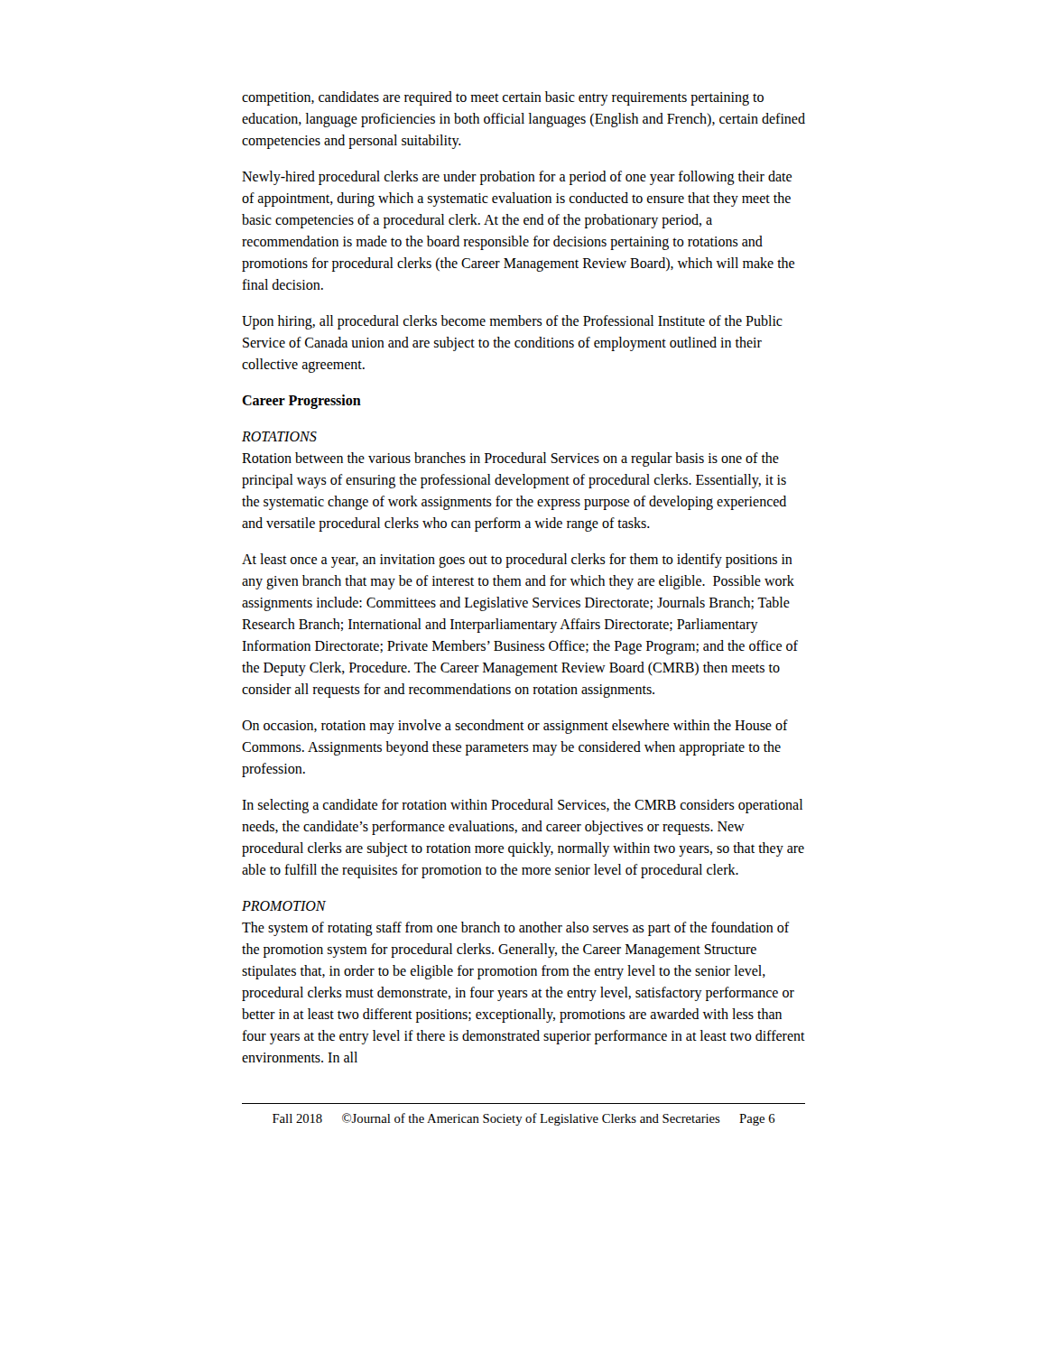competition, candidates are required to meet certain basic entry requirements pertaining to education, language proficiencies in both official languages (English and French), certain defined competencies and personal suitability.
Newly-hired procedural clerks are under probation for a period of one year following their date of appointment, during which a systematic evaluation is conducted to ensure that they meet the basic competencies of a procedural clerk. At the end of the probationary period, a recommendation is made to the board responsible for decisions pertaining to rotations and promotions for procedural clerks (the Career Management Review Board), which will make the final decision.
Upon hiring, all procedural clerks become members of the Professional Institute of the Public Service of Canada union and are subject to the conditions of employment outlined in their collective agreement.
Career Progression
ROTATIONS
Rotation between the various branches in Procedural Services on a regular basis is one of the principal ways of ensuring the professional development of procedural clerks. Essentially, it is the systematic change of work assignments for the express purpose of developing experienced and versatile procedural clerks who can perform a wide range of tasks.
At least once a year, an invitation goes out to procedural clerks for them to identify positions in any given branch that may be of interest to them and for which they are eligible. Possible work assignments include: Committees and Legislative Services Directorate; Journals Branch; Table Research Branch; International and Interparliamentary Affairs Directorate; Parliamentary Information Directorate; Private Members’ Business Office; the Page Program; and the office of the Deputy Clerk, Procedure. The Career Management Review Board (CMRB) then meets to consider all requests for and recommendations on rotation assignments.
On occasion, rotation may involve a secondment or assignment elsewhere within the House of Commons. Assignments beyond these parameters may be considered when appropriate to the profession.
In selecting a candidate for rotation within Procedural Services, the CMRB considers operational needs, the candidate’s performance evaluations, and career objectives or requests. New procedural clerks are subject to rotation more quickly, normally within two years, so that they are able to fulfill the requisites for promotion to the more senior level of procedural clerk.
PROMOTION
The system of rotating staff from one branch to another also serves as part of the foundation of the promotion system for procedural clerks. Generally, the Career Management Structure stipulates that, in order to be eligible for promotion from the entry level to the senior level, procedural clerks must demonstrate, in four years at the entry level, satisfactory performance or better in at least two different positions; exceptionally, promotions are awarded with less than four years at the entry level if there is demonstrated superior performance in at least two different environments. In all
Fall 2018 ©Journal of the American Society of Legislative Clerks and Secretaries Page 6